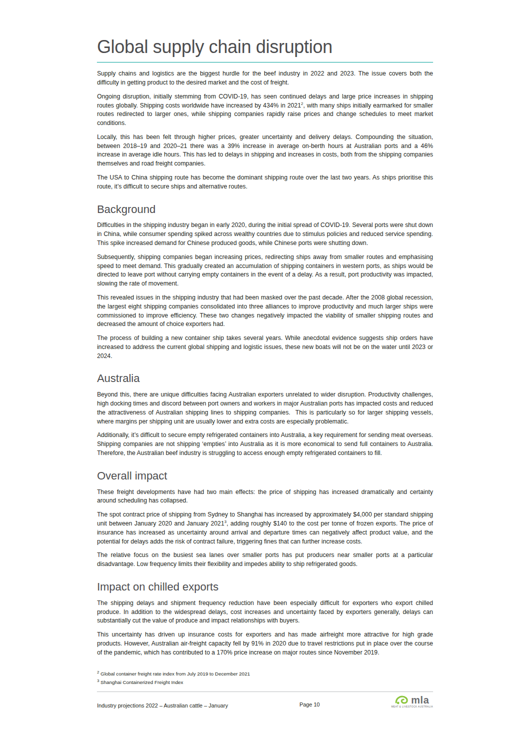Global supply chain disruption
Supply chains and logistics are the biggest hurdle for the beef industry in 2022 and 2023. The issue covers both the difficulty in getting product to the desired market and the cost of freight.
Ongoing disruption, initially stemming from COVID-19, has seen continued delays and large price increases in shipping routes globally. Shipping costs worldwide have increased by 434% in 20212, with many ships initially earmarked for smaller routes redirected to larger ones, while shipping companies rapidly raise prices and change schedules to meet market conditions.
Locally, this has been felt through higher prices, greater uncertainty and delivery delays. Compounding the situation, between 2018–19 and 2020–21 there was a 39% increase in average on-berth hours at Australian ports and a 46% increase in average idle hours. This has led to delays in shipping and increases in costs, both from the shipping companies themselves and road freight companies.
The USA to China shipping route has become the dominant shipping route over the last two years. As ships prioritise this route, it’s difficult to secure ships and alternative routes.
Background
Difficulties in the shipping industry began in early 2020, during the initial spread of COVID-19. Several ports were shut down in China, while consumer spending spiked across wealthy countries due to stimulus policies and reduced service spending. This spike increased demand for Chinese produced goods, while Chinese ports were shutting down.
Subsequently, shipping companies began increasing prices, redirecting ships away from smaller routes and emphasising speed to meet demand. This gradually created an accumulation of shipping containers in western ports, as ships would be directed to leave port without carrying empty containers in the event of a delay. As a result, port productivity was impacted, slowing the rate of movement.
This revealed issues in the shipping industry that had been masked over the past decade. After the 2008 global recession, the largest eight shipping companies consolidated into three alliances to improve productivity and much larger ships were commissioned to improve efficiency. These two changes negatively impacted the viability of smaller shipping routes and decreased the amount of choice exporters had.
The process of building a new container ship takes several years. While anecdotal evidence suggests ship orders have increased to address the current global shipping and logistic issues, these new boats will not be on the water until 2023 or 2024.
Australia
Beyond this, there are unique difficulties facing Australian exporters unrelated to wider disruption. Productivity challenges, high docking times and discord between port owners and workers in major Australian ports has impacted costs and reduced the attractiveness of Australian shipping lines to shipping companies. This is particularly so for larger shipping vessels, where margins per shipping unit are usually lower and extra costs are especially problematic.
Additionally, it’s difficult to secure empty refrigerated containers into Australia, a key requirement for sending meat overseas. Shipping companies are not shipping ‘empties’ into Australia as it is more economical to send full containers to Australia. Therefore, the Australian beef industry is struggling to access enough empty refrigerated containers to fill.
Overall impact
These freight developments have had two main effects: the price of shipping has increased dramatically and certainty around scheduling has collapsed.
The spot contract price of shipping from Sydney to Shanghai has increased by approximately $4,000 per standard shipping unit between January 2020 and January 20213, adding roughly $140 to the cost per tonne of frozen exports. The price of insurance has increased as uncertainty around arrival and departure times can negatively affect product value, and the potential for delays adds the risk of contract failure, triggering fines that can further increase costs.
The relative focus on the busiest sea lanes over smaller ports has put producers near smaller ports at a particular disadvantage. Low frequency limits their flexibility and impedes ability to ship refrigerated goods.
Impact on chilled exports
The shipping delays and shipment frequency reduction have been especially difficult for exporters who export chilled produce. In addition to the widespread delays, cost increases and uncertainty faced by exporters generally, delays can substantially cut the value of produce and impact relationships with buyers.
This uncertainty has driven up insurance costs for exporters and has made airfreight more attractive for high grade products. However, Australian air-freight capacity fell by 91% in 2020 due to travel restrictions put in place over the course of the pandemic, which has contributed to a 170% price increase on major routes since November 2019.
2 Global container freight rate index from July 2019 to December 2021
3 Shanghai Containerized Freight Index
Industry projections 2022 – Australian cattle – January
Page 10
mla
Meat & Livestock Australia